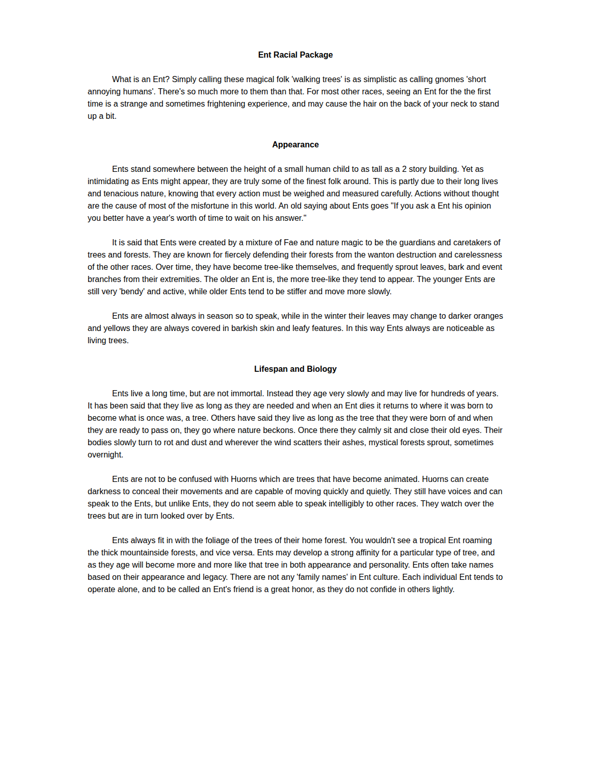Ent Racial Package
What is an Ent? Simply calling these magical folk 'walking trees' is as simplistic as calling gnomes 'short annoying humans'. There's so much more to them than that. For most other races, seeing an Ent for the the first time is a strange and sometimes frightening experience, and may cause the hair on the back of your neck to stand up a bit.
Appearance
Ents stand somewhere between the height of a small human child to as tall as a 2 story building. Yet as intimidating as Ents might appear, they are truly some of the finest folk around. This is partly due to their long lives and tenacious nature, knowing that every action must be weighed and measured carefully. Actions without thought are the cause of most of the misfortune in this world. An old saying about Ents goes "If you ask a Ent his opinion you better have a year's worth of time to wait on his answer."
It is said that Ents were created by a mixture of Fae and nature magic to be the guardians and caretakers of trees and forests. They are known for fiercely defending their forests from the wanton destruction and carelessness of the other races. Over time, they have become tree-like themselves, and frequently sprout leaves, bark and event branches from their extremities. The older an Ent is, the more tree-like they tend to appear. The younger Ents are still very 'bendy' and active, while older Ents tend to be stiffer and move more slowly.
Ents are almost always in season so to speak, while in the winter their leaves may change to darker oranges and yellows they are always covered in barkish skin and leafy features. In this way Ents always are noticeable as living trees.
Lifespan and Biology
Ents live a long time, but are not immortal. Instead they age very slowly and may live for hundreds of years. It has been said that they live as long as they are needed and when an Ent dies it returns to where it was born to become what is once was, a tree. Others have said they live as long as the tree that they were born of and when they are ready to pass on, they go where nature beckons. Once there they calmly sit and close their old eyes. Their bodies slowly turn to rot and dust and wherever the wind scatters their ashes, mystical forests sprout, sometimes overnight.
Ents are not to be confused with Huorns which are trees that have become animated. Huorns can create darkness to conceal their movements and are capable of moving quickly and quietly. They still have voices and can speak to the Ents, but unlike Ents, they do not seem able to speak intelligibly to other races. They watch over the trees but are in turn looked over by Ents.
Ents always fit in with the foliage of the trees of their home forest. You wouldn't see a tropical Ent roaming the thick mountainside forests, and vice versa. Ents may develop a strong affinity for a particular type of tree, and as they age will become more and more like that tree in both appearance and personality. Ents often take names based on their appearance and legacy. There are not any 'family names' in Ent culture. Each individual Ent tends to operate alone, and to be called an Ent's friend is a great honor, as they do not confide in others lightly.